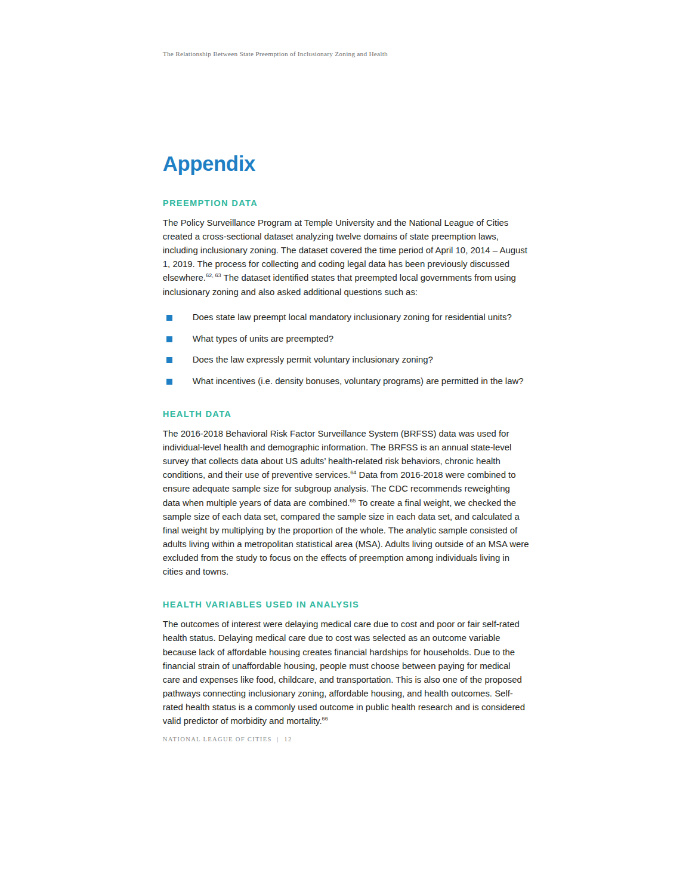The Relationship Between State Preemption of Inclusionary Zoning and Health
Appendix
Preemption Data
The Policy Surveillance Program at Temple University and the National League of Cities created a cross-sectional dataset analyzing twelve domains of state preemption laws, including inclusionary zoning. The dataset covered the time period of April 10, 2014 – August 1, 2019. The process for collecting and coding legal data has been previously discussed elsewhere.62, 63 The dataset identified states that preempted local governments from using inclusionary zoning and also asked additional questions such as:
Does state law preempt local mandatory inclusionary zoning for residential units?
What types of units are preempted?
Does the law expressly permit voluntary inclusionary zoning?
What incentives (i.e. density bonuses, voluntary programs) are permitted in the law?
Health Data
The 2016-2018 Behavioral Risk Factor Surveillance System (BRFSS) data was used for individual-level health and demographic information. The BRFSS is an annual state-level survey that collects data about US adults’ health-related risk behaviors, chronic health conditions, and their use of preventive services.64 Data from 2016-2018 were combined to ensure adequate sample size for subgroup analysis. The CDC recommends reweighting data when multiple years of data are combined.65 To create a final weight, we checked the sample size of each data set, compared the sample size in each data set, and calculated a final weight by multiplying by the proportion of the whole. The analytic sample consisted of adults living within a metropolitan statistical area (MSA). Adults living outside of an MSA were excluded from the study to focus on the effects of preemption among individuals living in cities and towns.
Health Variables Used in Analysis
The outcomes of interest were delaying medical care due to cost and poor or fair self-rated health status. Delaying medical care due to cost was selected as an outcome variable because lack of affordable housing creates financial hardships for households. Due to the financial strain of unaffordable housing, people must choose between paying for medical care and expenses like food, childcare, and transportation. This is also one of the proposed pathways connecting inclusionary zoning, affordable housing, and health outcomes. Self-rated health status is a commonly used outcome in public health research and is considered valid predictor of morbidity and mortality.66
National League of Cities|12